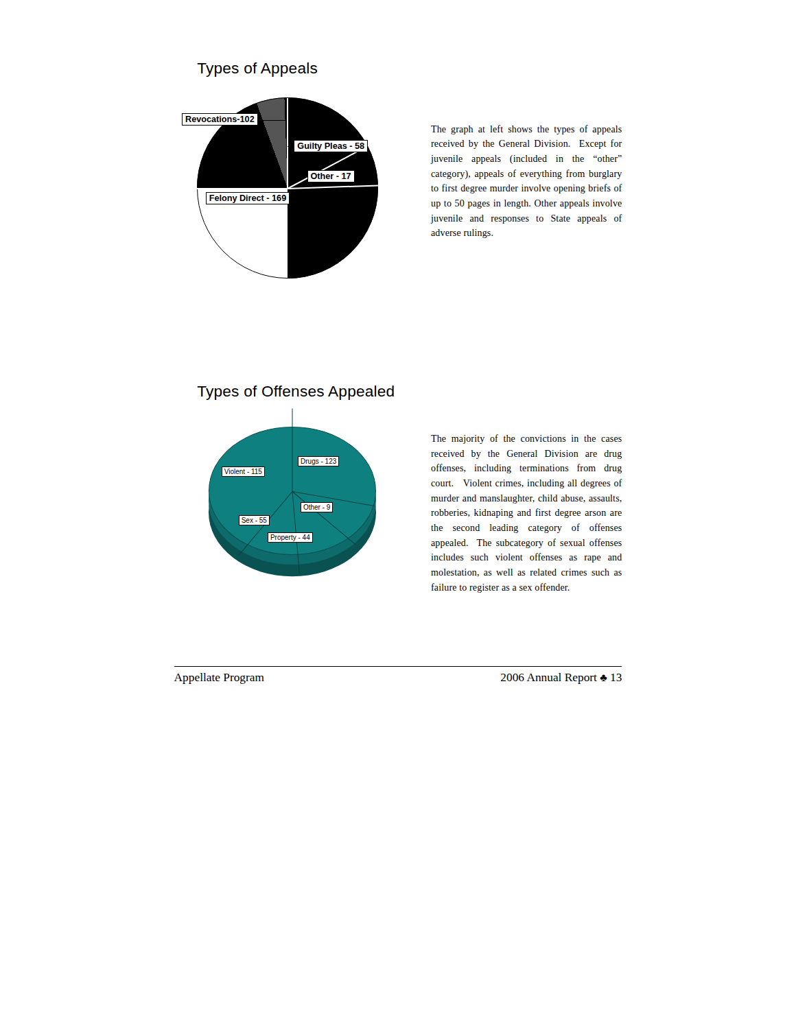Types of Appeals
Revocations-102
Guilty Pleas - 58
Other - 17
Felony Direct - 169
The graph at left shows the types of appeals received by the General Division. Except for juvenile appeals (included in the “other” category), appeals of everything from burglary to first degree murder involve opening briefs of up to 50 pages in length. Other appeals involve juvenile and responses to State appeals of adverse rulings.
Types of Offenses Appealed
Drugs - 123
Violent - 115
Other - 9
Sex - 55
Property - 44
The majority of the convictions in the cases received by the General Division are drug offenses, including terminations from drug court. Violent crimes, including all degrees of murder and manslaughter, child abuse, assaults, robberies, kidnaping and first degree arson are the second leading category of offenses appealed. The subcategory of sexual offenses includes such violent offenses as rape and molestation, as well as related crimes such as failure to register as a sex offender.
Appellate Program
2006 Annual Report ♣ 13